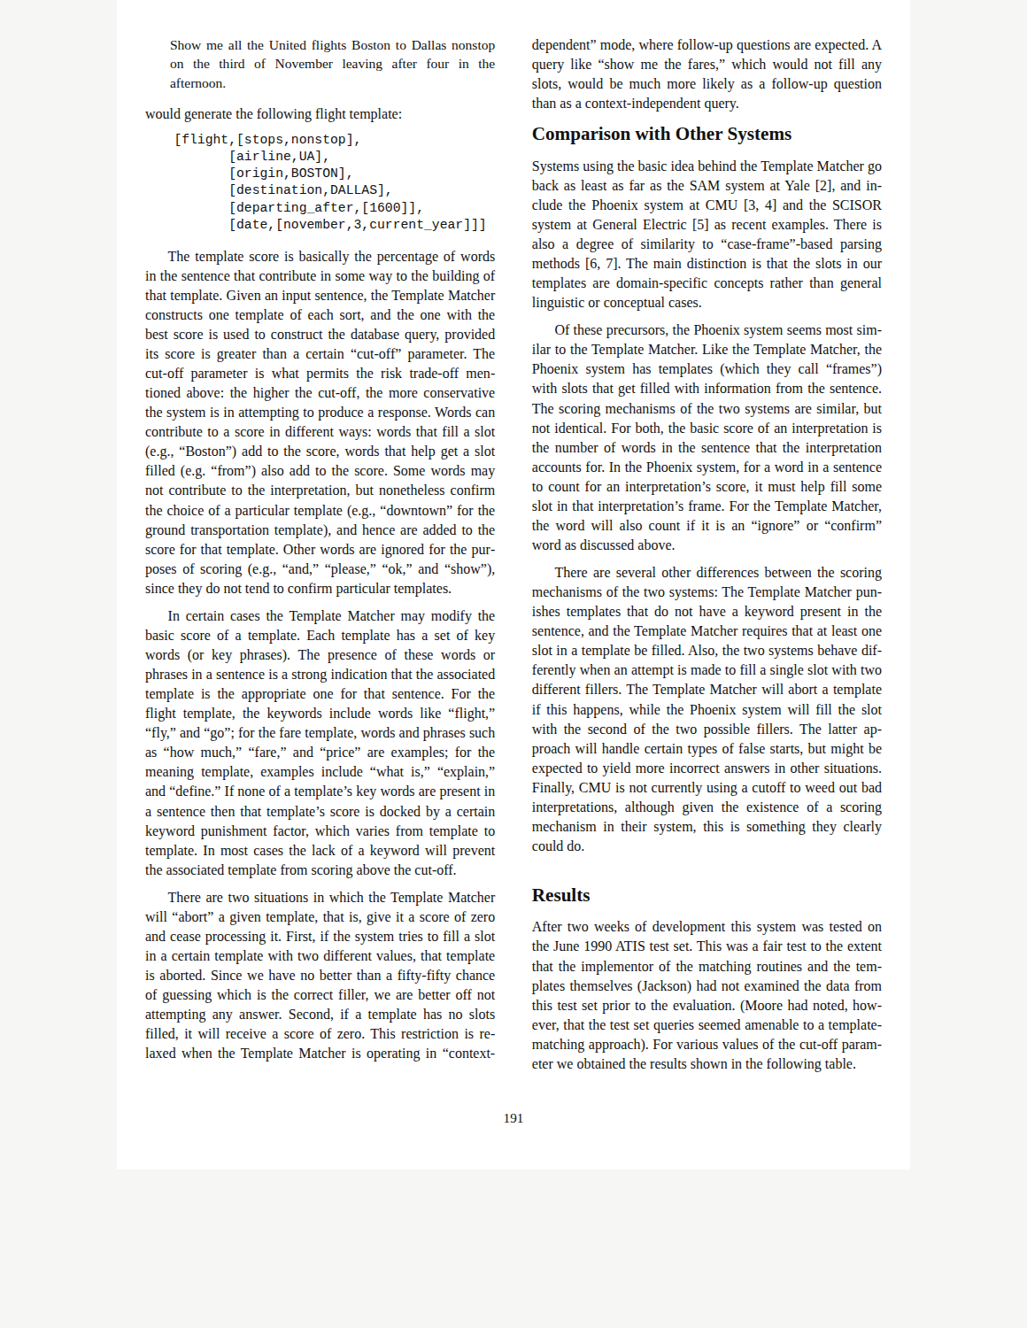Show me all the United flights Boston to Dallas nonstop on the third of November leaving after four in the afternoon.
would generate the following flight template:
[flight,[stops,nonstop],
       [airline,UA],
       [origin,BOSTON],
       [destination,DALLAS],
       [departing_after,[1600]],
       [date,[november,3,current_year]]]
The template score is basically the percentage of words in the sentence that contribute in some way to the building of that template. Given an input sentence, the Template Matcher constructs one template of each sort, and the one with the best score is used to construct the database query, provided its score is greater than a certain “cut-off” parameter. The cut-off parameter is what permits the risk trade-off mentioned above: the higher the cut-off, the more conservative the system is in attempting to produce a response. Words can contribute to a score in different ways: words that fill a slot (e.g., “Boston”) add to the score, words that help get a slot filled (e.g. “from”) also add to the score. Some words may not contribute to the interpretation, but nonetheless confirm the choice of a particular template (e.g., “downtown” for the ground transportation template), and hence are added to the score for that template. Other words are ignored for the purposes of scoring (e.g., “and,” “please,” “ok,” and “show”), since they do not tend to confirm particular templates.
In certain cases the Template Matcher may modify the basic score of a template. Each template has a set of key words (or key phrases). The presence of these words or phrases in a sentence is a strong indication that the associated template is the appropriate one for that sentence. For the flight template, the keywords include words like “flight,” “fly,” and “go”; for the fare template, words and phrases such as “how much,” “fare,” and “price” are examples; for the meaning template, examples include “what is,” “explain,” and “define.” If none of a template’s key words are present in a sentence then that template’s score is docked by a certain keyword punishment factor, which varies from template to template. In most cases the lack of a keyword will prevent the associated template from scoring above the cut-off.
There are two situations in which the Template Matcher will “abort” a given template, that is, give it a score of zero and cease processing it. First, if the system tries to fill a slot in a certain template with two different values, that template is aborted. Since we have no better than a fifty-fifty chance of guessing which is the correct filler, we are better off not attempting any answer. Second, if a template has no slots filled, it will receive a score of zero. This restriction is relaxed when the Template Matcher is operating in “context-dependent” mode, where follow-up questions are expected. A query like “show me the fares,” which would not fill any slots, would be much more likely as a follow-up question than as a context-independent query.
Comparison with Other Systems
Systems using the basic idea behind the Template Matcher go back as least as far as the SAM system at Yale [2], and include the Phoenix system at CMU [3, 4] and the SCISOR system at General Electric [5] as recent examples. There is also a degree of similarity to “case-frame”-based parsing methods [6, 7]. The main distinction is that the slots in our templates are domain-specific concepts rather than general linguistic or conceptual cases.
Of these precursors, the Phoenix system seems most similar to the Template Matcher. Like the Template Matcher, the Phoenix system has templates (which they call “frames”) with slots that get filled with information from the sentence. The scoring mechanisms of the two systems are similar, but not identical. For both, the basic score of an interpretation is the number of words in the sentence that the interpretation accounts for. In the Phoenix system, for a word in a sentence to count for an interpretation’s score, it must help fill some slot in that interpretation’s frame. For the Template Matcher, the word will also count if it is an “ignore” or “confirm” word as discussed above.
There are several other differences between the scoring mechanisms of the two systems: The Template Matcher punishes templates that do not have a keyword present in the sentence, and the Template Matcher requires that at least one slot in a template be filled. Also, the two systems behave differently when an attempt is made to fill a single slot with two different fillers. The Template Matcher will abort a template if this happens, while the Phoenix system will fill the slot with the second of the two possible fillers. The latter approach will handle certain types of false starts, but might be expected to yield more incorrect answers in other situations. Finally, CMU is not currently using a cutoff to weed out bad interpretations, although given the existence of a scoring mechanism in their system, this is something they clearly could do.
Results
After two weeks of development this system was tested on the June 1990 ATIS test set. This was a fair test to the extent that the implementor of the matching routines and the templates themselves (Jackson) had not examined the data from this test set prior to the evaluation. (Moore had noted, however, that the test set queries seemed amenable to a template-matching approach). For various values of the cut-off parameter we obtained the results shown in the following table.
191